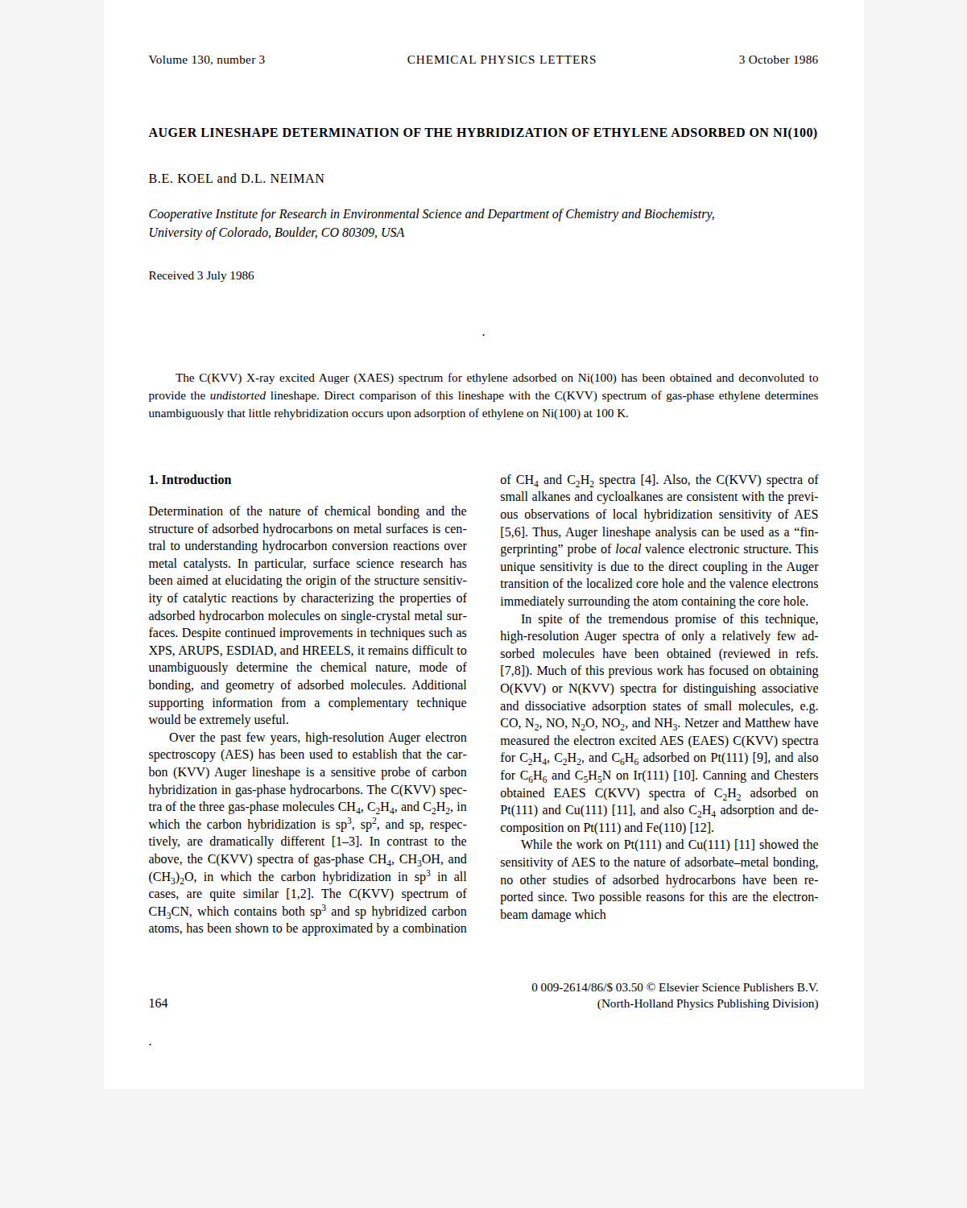Volume 130, number 3 CHEMICAL PHYSICS LETTERS 3 October 1986
Auger lineshape determination of the hybridization of ethylene adsorbed on Ni(100)
B.E. KOEL and D.L. NEIMAN
Cooperative Institute for Research in Environmental Science and Department of Chemistry and Biochemistry,
University of Colorado, Boulder, CO 80309, USA
Received 3 July 1986
.
The C(KVV) X-ray excited Auger (XAES) spectrum for ethylene adsorbed on Ni(100) has been obtained and deconvoluted to provide the undistorted lineshape. Direct comparison of this lineshape with the C(KVV) spectrum of gas-phase ethylene determines unambiguously that little rehybridization occurs upon adsorption of ethylene on Ni(100) at 100 K.
1. Introduction
Determination of the nature of chemical bonding and the structure of adsorbed hydrocarbons on metal surfaces is central to understanding hydrocarbon conversion reactions over metal catalysts. In particular, surface science research has been aimed at elucidating the origin of the structure sensitivity of catalytic reactions by characterizing the properties of adsorbed hydrocarbon molecules on single-crystal metal surfaces. Despite continued improvements in techniques such as XPS, ARUPS, ESDIAD, and HREELS, it remains difficult to unambiguously determine the chemical nature, mode of bonding, and geometry of adsorbed molecules. Additional supporting information from a complementary technique would be extremely useful.
Over the past few years, high-resolution Auger electron spectroscopy (AES) has been used to establish that the carbon (KVV) Auger lineshape is a sensitive probe of carbon hybridization in gas-phase hydrocarbons. The C(KVV) spectra of the three gas-phase molecules CH4, C2H4, and C2H2, in which the carbon hybridization is sp3, sp2, and sp, respectively, are dramatically different [1–3]. In contrast to the above, the C(KVV) spectra of gas-phase CH4, CH3OH, and (CH3)2O, in which the carbon hybridization in sp3 in all cases, are quite similar [1,2]. The C(KVV) spectrum of CH3CN, which contains both sp3 and sp hybridized carbon atoms, has been shown to be approximated by a combination of CH4 and C2H2 spectra [4]. Also, the C(KVV) spectra of small alkanes and cycloalkanes are consistent with the previous observations of local hybridization sensitivity of AES [5,6]. Thus, Auger lineshape analysis can be used as a “fingerprinting” probe of local valence electronic structure. This unique sensitivity is due to the direct coupling in the Auger transition of the localized core hole and the valence electrons immediately surrounding the atom containing the core hole.
In spite of the tremendous promise of this technique, high-resolution Auger spectra of only a relatively few adsorbed molecules have been obtained (reviewed in refs. [7,8]). Much of this previous work has focused on obtaining O(KVV) or N(KVV) spectra for distinguishing associative and dissociative adsorption states of small molecules, e.g. CO, N2, NO, N2O, NO2, and NH3. Netzer and Matthew have measured the electron excited AES (EAES) C(KVV) spectra for C2H4, C2H2, and C6H6 adsorbed on Pt(111) [9], and also for C6H6 and C5H5N on Ir(111) [10]. Canning and Chesters obtained EAES C(KVV) spectra of C2H2 adsorbed on Pt(111) and Cu(111) [11], and also C2H4 adsorption and decomposition on Pt(111) and Fe(110) [12].
While the work on Pt(111) and Cu(111) [11] showed the sensitivity of AES to the nature of adsorbate–metal bonding, no other studies of adsorbed hydrocarbons have been reported since. Two possible reasons for this are the electron-beam damage which
164 0 009-2614/86/$ 03.50 © Elsevier Science Publishers B.V.
(North-Holland Physics Publishing Division)
.